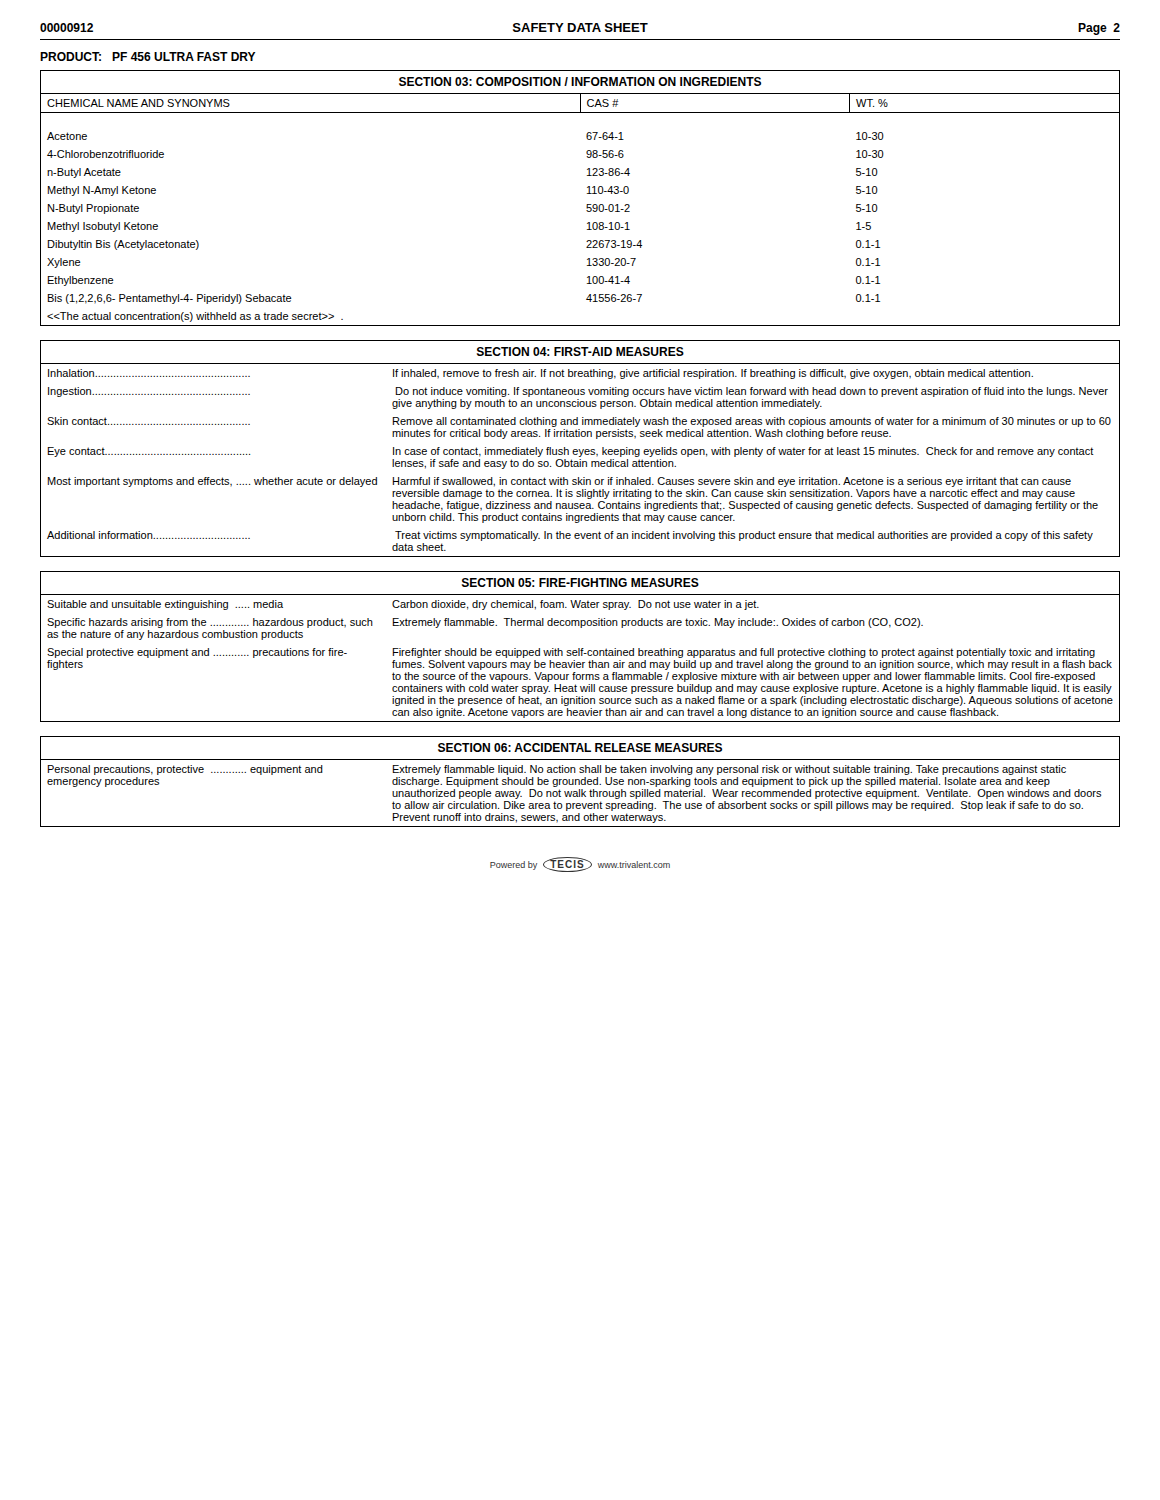00000912
SAFETY DATA SHEET
Page 2
PRODUCT: PF 456 ULTRA FAST DRY
| SECTION 03: COMPOSITION / INFORMATION ON INGREDIENTS |
| --- |
| / CHEMICAL NAME AND SYNONYMS / CAS # / WT. % / / --- / --- / --- / / Acetone / 67-64-1 / 10-30 / / 4-Chlorobenzotrifluoride / 98-56-6 / 10-30 / / n-Butyl Acetate / 123-86-4 / 5-10 / / Methyl N-Amyl Ketone / 110-43-0 / 5-10 / / N-Butyl Propionate / 590-01-2 / 5-10 / / Methyl Isobutyl Ketone / 108-10-1 / 1-5 / / Dibutyltin Bis (Acetylacetonate) / 22673-19-4 / 0.1-1 / / Xylene / 1330-20-7 / 0.1-1 / / Ethylbenzene / 100-41-4 / 0.1-1 / / Bis (1,2,2,6,6- Pentamethyl-4- Piperidyl) Sebacate / 41556-26-7 / 0.1-1 / / <<The actual concentration(s) withheld as a trade secret>> . / |
| SECTION 04: FIRST-AID MEASURES |
| --- |
| / Inhalation................................................... / If inhaled, remove to fresh air. If not breathing, give artificial respiration. If breathing is difficult, give oxygen, obtain medical attention. / / Ingestion.................................................... / Do not induce vomiting. If spontaneous vomiting occurs have victim lean forward with head down to prevent aspiration of fluid into the lungs. Never give anything by mouth to an unconscious person. Obtain medical attention immediately. / / Skin contact............................................... / Remove all contaminated clothing and immediately wash the exposed areas with copious amounts of water for a minimum of 30 minutes or up to 60 minutes for critical body areas. If irritation persists, seek medical attention. Wash clothing before reuse. / / Eye contact................................................ / In case of contact, immediately flush eyes, keeping eyelids open, with plenty of water for at least 15 minutes. Check for and remove any contact lenses, if safe and easy to do so. Obtain medical attention. / / Most important symptoms and effects, ..... whether acute or delayed / Harmful if swallowed, in contact with skin or if inhaled. Causes severe skin and eye irritation. Acetone is a serious eye irritant that can cause reversible damage to the cornea. It is slightly irritating to the skin. Can cause skin sensitization. Vapors have a narcotic effect and may cause headache, fatigue, dizziness and nausea. Contains ingredients that;. Suspected of causing genetic defects. Suspected of damaging fertility or the unborn child. This product contains ingredients that may cause cancer. / / Additional information................................ / Treat victims symptomatically. In the event of an incident involving this product ensure that medical authorities are provided a copy of this safety data sheet. / |
| SECTION 05: FIRE-FIGHTING MEASURES |
| --- |
| / Suitable and unsuitable extinguishing ..... media / Carbon dioxide, dry chemical, foam. Water spray. Do not use water in a jet. / / Specific hazards arising from the ............. hazardous product, such as the nature of any hazardous combustion products / Extremely flammable. Thermal decomposition products are toxic. May include:. Oxides of carbon (CO, CO2). / / Special protective equipment and ............ precautions for fire-fighters / Firefighter should be equipped with self-contained breathing apparatus and full protective clothing to protect against potentially toxic and irritating fumes. Solvent vapours may be heavier than air and may build up and travel along the ground to an ignition source, which may result in a flash back to the source of the vapours. Vapour forms a flammable / explosive mixture with air between upper and lower flammable limits. Cool fire-exposed containers with cold water spray. Heat will cause pressure buildup and may cause explosive rupture. Acetone is a highly flammable liquid. It is easily ignited in the presence of heat, an ignition source such as a naked flame or a spark (including electrostatic discharge). Aqueous solutions of acetone can also ignite. Acetone vapors are heavier than air and can travel a long distance to an ignition source and cause flashback. / |
| SECTION 06: ACCIDENTAL RELEASE MEASURES |
| --- |
| / Personal precautions, protective ............ equipment and emergency procedures / Extremely flammable liquid. No action shall be taken involving any personal risk or without suitable training. Take precautions against static discharge. Equipment should be grounded. Use non-sparking tools and equipment to pick up the spilled material. Isolate area and keep unauthorized people away. Do not walk through spilled material. Wear recommended protective equipment. Ventilate. Open windows and doors to allow air circulation. Dike area to prevent spreading. The use of absorbent socks or spill pillows may be required. Stop leak if safe to do so. Prevent runoff into drains, sewers, and other waterways. / |
Powered by TECIS www.trivalent.com